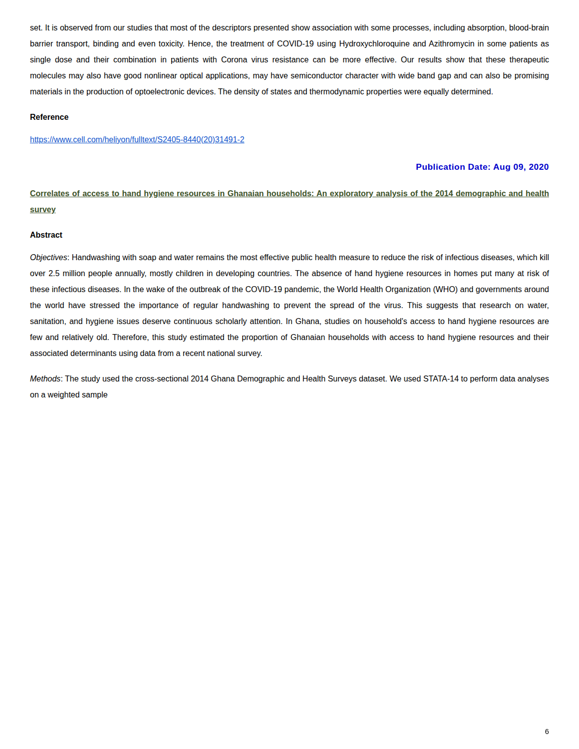set. It is observed from our studies that most of the descriptors presented show association with some processes, including absorption, blood-brain barrier transport, binding and even toxicity. Hence, the treatment of COVID-19 using Hydroxychloroquine and Azithromycin in some patients as single dose and their combination in patients with Corona virus resistance can be more effective. Our results show that these therapeutic molecules may also have good nonlinear optical applications, may have semiconductor character with wide band gap and can also be promising materials in the production of optoelectronic devices. The density of states and thermodynamic properties were equally determined.
Reference
https://www.cell.com/heliyon/fulltext/S2405-8440(20)31491-2
Publication Date: Aug 09, 2020
Correlates of access to hand hygiene resources in Ghanaian households: An exploratory analysis of the 2014 demographic and health survey
Abstract
Objectives: Handwashing with soap and water remains the most effective public health measure to reduce the risk of infectious diseases, which kill over 2.5 million people annually, mostly children in developing countries. The absence of hand hygiene resources in homes put many at risk of these infectious diseases. In the wake of the outbreak of the COVID-19 pandemic, the World Health Organization (WHO) and governments around the world have stressed the importance of regular handwashing to prevent the spread of the virus. This suggests that research on water, sanitation, and hygiene issues deserve continuous scholarly attention. In Ghana, studies on household's access to hand hygiene resources are few and relatively old. Therefore, this study estimated the proportion of Ghanaian households with access to hand hygiene resources and their associated determinants using data from a recent national survey.
Methods: The study used the cross-sectional 2014 Ghana Demographic and Health Surveys dataset. We used STATA-14 to perform data analyses on a weighted sample
6